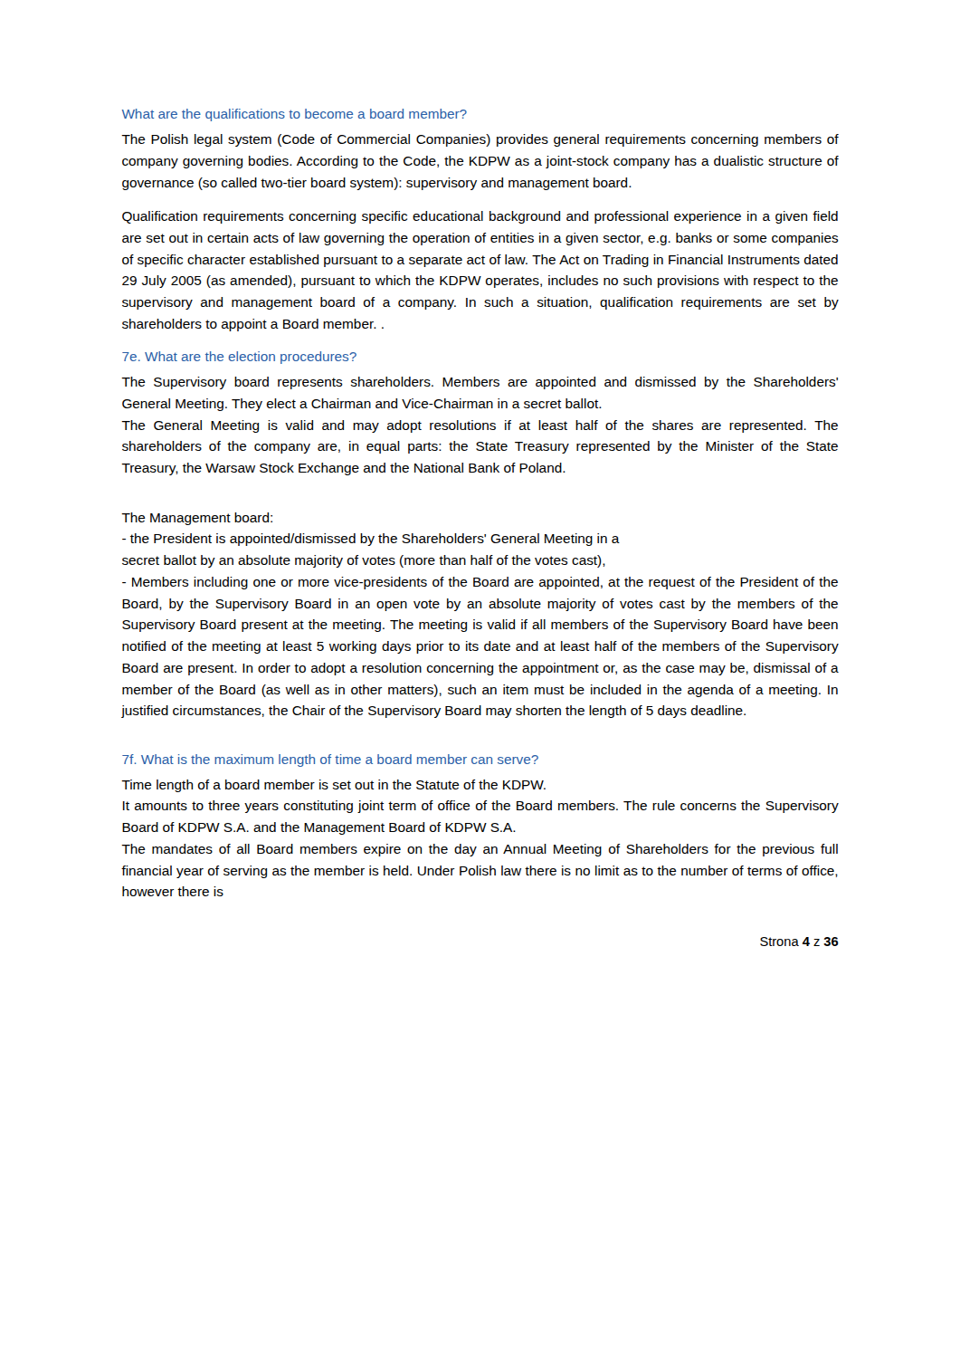What are the qualifications to become a board member?
The Polish legal system (Code of Commercial Companies) provides general requirements concerning members of company governing bodies. According to the Code, the KDPW as a joint-stock company has a dualistic structure of governance (so called two-tier board system): supervisory and management board.
Qualification requirements concerning specific educational background and professional experience in a given field are set out in certain acts of law governing the operation of entities in a given sector, e.g. banks or some companies of specific character established pursuant to a separate act of law. The Act on Trading in Financial Instruments dated 29 July 2005 (as amended), pursuant to which the KDPW operates, includes no such provisions with respect to the supervisory and management board of a company. In such a situation, qualification requirements are set by shareholders to appoint a Board member. .
7e. What are the election procedures?
The Supervisory board represents shareholders. Members are appointed and dismissed by the Shareholders' General Meeting. They elect a Chairman and Vice-Chairman in a secret ballot.
The General Meeting is valid and may adopt resolutions if at least half of the shares are represented. The shareholders of the company are, in equal parts: the State Treasury represented by the Minister of the State Treasury, the Warsaw Stock Exchange and the National Bank of Poland.
The Management board:
- the President is appointed/dismissed by the Shareholders' General Meeting in a
secret ballot by an absolute majority of votes (more than half of the votes cast),
- Members including one or more vice-presidents of the Board are appointed, at the request of the President of the Board, by the Supervisory Board in an open vote by an absolute majority of votes cast by the members of the Supervisory Board present at the meeting. The meeting is valid if all members of the Supervisory Board have been notified of the meeting at least 5 working days prior to its date and at least half of the members of the Supervisory Board are present. In order to adopt a resolution concerning the appointment or, as the case may be, dismissal of a member of the Board (as well as in other matters), such an item must be included in the agenda of a meeting. In justified circumstances, the Chair of the Supervisory Board may shorten the length of 5 days deadline.
7f. What is the maximum length of time a board member can serve?
Time length of a board member is set out in the Statute of the KDPW.
It amounts to three years constituting joint term of office of the Board members. The rule concerns the Supervisory Board of KDPW S.A. and the Management Board of KDPW S.A.
The mandates of all Board members expire on the day an Annual Meeting of Shareholders for the previous full financial year of serving as the member is held. Under Polish law there is no limit as to the number of terms of office, however there is
Strona 4 z 36